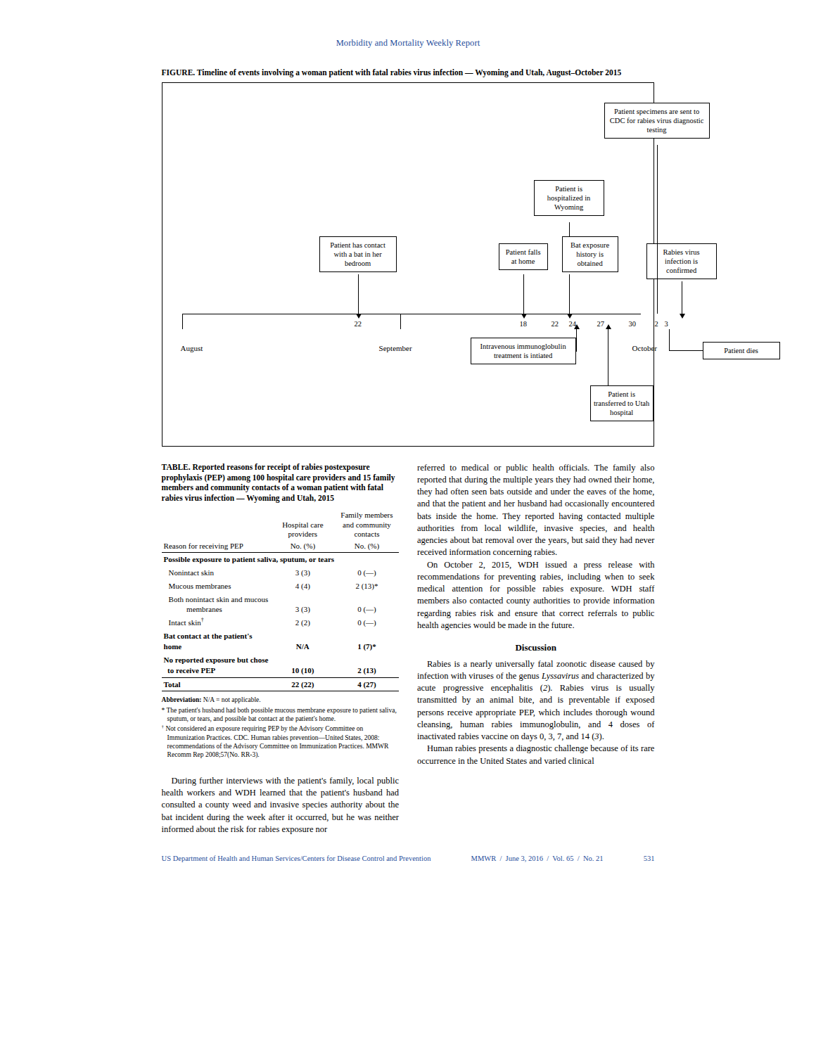Morbidity and Mortality Weekly Report
FIGURE. Timeline of events involving a woman patient with fatal rabies virus infection — Wyoming and Utah, August–October 2015
Patient specimens are sent to CDC for rabies virus diagnostic testing
Patient is hospitalized in Wyoming
Patient has contact with a bat in her bedroom
Patient falls at home
Bat exposure history is obtained
Rabies virus infection is confirmed
22
18
22
24
27
30
2
3
August
September
October
Intravenous immunoglobulin treatment is intiated
Patient dies
Patient is transferred to Utah hospital
TABLE. Reported reasons for receipt of rabies postexposure prophylaxis (PEP) among 100 hospital care providers and 15 family members and community contacts of a woman patient with fatal rabies virus infection — Wyoming and Utah, 2015
| | Hospital care providers | Family members and community contacts |
| --- | --- | --- |
| Reason for receiving PEP | No. (%) | No. (%) |
| Possible exposure to patient saliva, sputum, or tears |
| Nonintact skin | 3 (3) | 0 (—) |
| Mucous membranes | 4 (4) | 2 (13)* |
| Both nonintact skin and mucous membranes | 3 (3) | 0 (—) |
| Intact skin † | 2 (2) | 0 (—) |
| Bat contact at the patient's home | N/A | 1 (7)* |
| No reported exposure but chose to receive PEP | 10 (10) | 2 (13) |
| Total | 22 (22) | 4 (27) |
Abbreviation: N/A = not applicable.
* The patient's husband had both possible mucous membrane exposure to patient saliva, sputum, or tears, and possible bat contact at the patient's home.
† Not considered an exposure requiring PEP by the Advisory Committee on Immunization Practices. CDC. Human rabies prevention—United States, 2008: recommendations of the Advisory Committee on Immunization Practices. MMWR Recomm Rep 2008;57(No. RR-3).
During further interviews with the patient's family, local public health workers and WDH learned that the patient's husband had consulted a county weed and invasive species authority about the bat incident during the week after it occurred, but he was neither informed about the risk for rabies exposure nor
referred to medical or public health officials. The family also reported that during the multiple years they had owned their home, they had often seen bats outside and under the eaves of the home, and that the patient and her husband had occasionally encountered bats inside the home. They reported having contacted multiple authorities from local wildlife, invasive species, and health agencies about bat removal over the years, but said they had never received information concerning rabies.
On October 2, 2015, WDH issued a press release with recommendations for preventing rabies, including when to seek medical attention for possible rabies exposure. WDH staff members also contacted county authorities to provide information regarding rabies risk and ensure that correct referrals to public health agencies would be made in the future.
Discussion
Rabies is a nearly universally fatal zoonotic disease caused by infection with viruses of the genus Lyssavirus and characterized by acute progressive encephalitis (2). Rabies virus is usually transmitted by an animal bite, and is preventable if exposed persons receive appropriate PEP, which includes thorough wound cleansing, human rabies immunoglobulin, and 4 doses of inactivated rabies vaccine on days 0, 3, 7, and 14 (3).
Human rabies presents a diagnostic challenge because of its rare occurrence in the United States and varied clinical
US Department of Health and Human Services/Centers for Disease Control and Prevention
MMWR / June 3, 2016 / Vol. 65 / No. 21
531